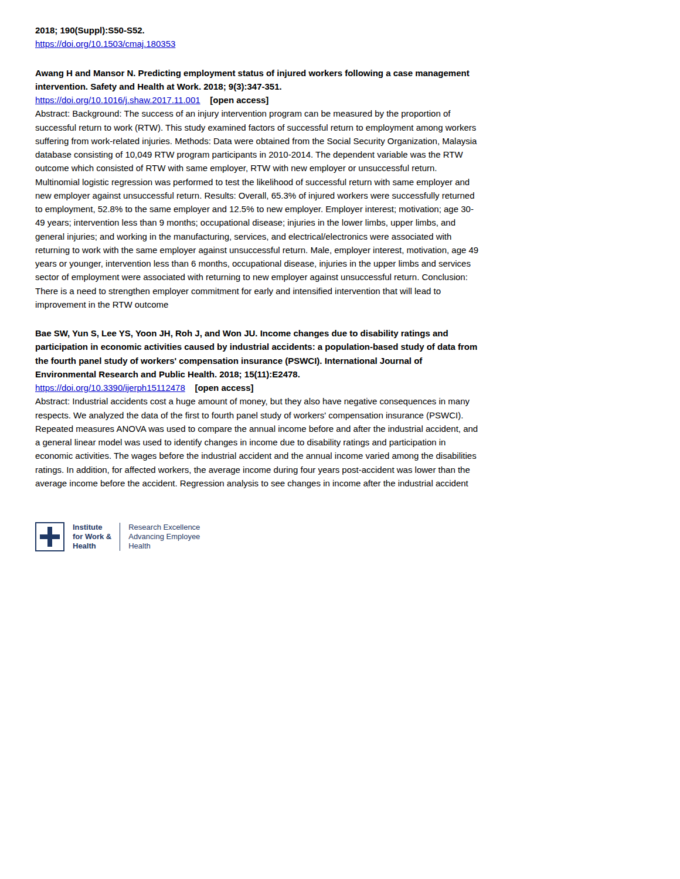2018; 190(Suppl):S50-S52.
https://doi.org/10.1503/cmaj.180353
Awang H and Mansor N. Predicting employment status of injured workers following a case management intervention. Safety and Health at Work. 2018; 9(3):347-351.
https://doi.org/10.1016/j.shaw.2017.11.001 [open access]
Abstract: Background: The success of an injury intervention program can be measured by the proportion of successful return to work (RTW). This study examined factors of successful return to employment among workers suffering from work-related injuries. Methods: Data were obtained from the Social Security Organization, Malaysia database consisting of 10,049 RTW program participants in 2010-2014. The dependent variable was the RTW outcome which consisted of RTW with same employer, RTW with new employer or unsuccessful return. Multinomial logistic regression was performed to test the likelihood of successful return with same employer and new employer against unsuccessful return. Results: Overall, 65.3% of injured workers were successfully returned to employment, 52.8% to the same employer and 12.5% to new employer. Employer interest; motivation; age 30-49 years; intervention less than 9 months; occupational disease; injuries in the lower limbs, upper limbs, and general injuries; and working in the manufacturing, services, and electrical/electronics were associated with returning to work with the same employer against unsuccessful return. Male, employer interest, motivation, age 49 years or younger, intervention less than 6 months, occupational disease, injuries in the upper limbs and services sector of employment were associated with returning to new employer against unsuccessful return. Conclusion: There is a need to strengthen employer commitment for early and intensified intervention that will lead to improvement in the RTW outcome
Bae SW, Yun S, Lee YS, Yoon JH, Roh J, and Won JU. Income changes due to disability ratings and participation in economic activities caused by industrial accidents: a population-based study of data from the fourth panel study of workers' compensation insurance (PSWCI). International Journal of Environmental Research and Public Health. 2018; 15(11):E2478.
https://doi.org/10.3390/ijerph15112478 [open access]
Abstract: Industrial accidents cost a huge amount of money, but they also have negative consequences in many respects. We analyzed the data of the first to fourth panel study of workers' compensation insurance (PSWCI). Repeated measures ANOVA was used to compare the annual income before and after the industrial accident, and a general linear model was used to identify changes in income due to disability ratings and participation in economic activities. The wages before the industrial accident and the annual income varied among the disabilities ratings. In addition, for affected workers, the average income during four years post-accident was lower than the average income before the accident. Regression analysis to see changes in income after the industrial accident
Institute
for Work &
Health
Research Excellence
Advancing Employee
Health